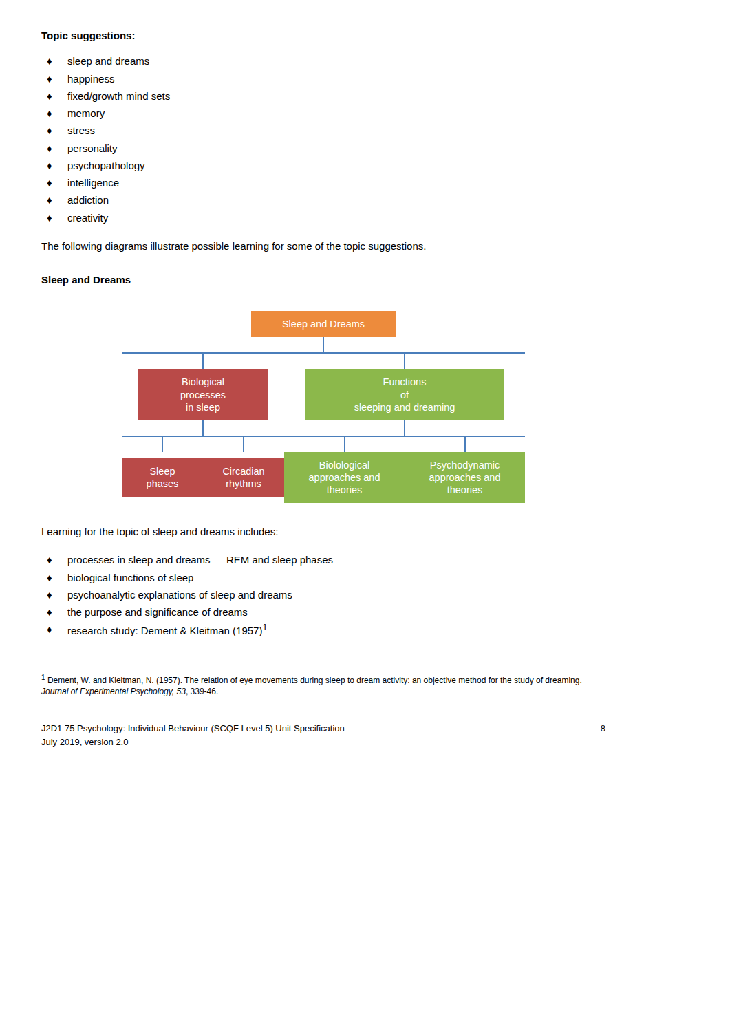Topic suggestions:
sleep and dreams
happiness
fixed/growth mind sets
memory
stress
personality
psychopathology
intelligence
addiction
creativity
The following diagrams illustrate possible learning for some of the topic suggestions.
Sleep and Dreams
| Sleep and Dreams |
| | Biological processes in sleep | Functions of sleeping and dreaming | |
| | Sleep phases | Circadian rhythms | Biolological approaches and theories | Psychodynamic approaches and theories | |
Learning for the topic of sleep and dreams includes:
processes in sleep and dreams — REM and sleep phases
biological functions of sleep
psychoanalytic explanations of sleep and dreams
the purpose and significance of dreams
research study: Dement & Kleitman (1957)1
1 Dement, W. and Kleitman, N. (1957). The relation of eye movements during sleep to dream activity: an objective method for the study of dreaming. Journal of Experimental Psychology, 53, 339-46.
J2D1 75 Psychology: Individual Behaviour (SCQF Level 5) Unit Specification
July 2019, version 2.0
8